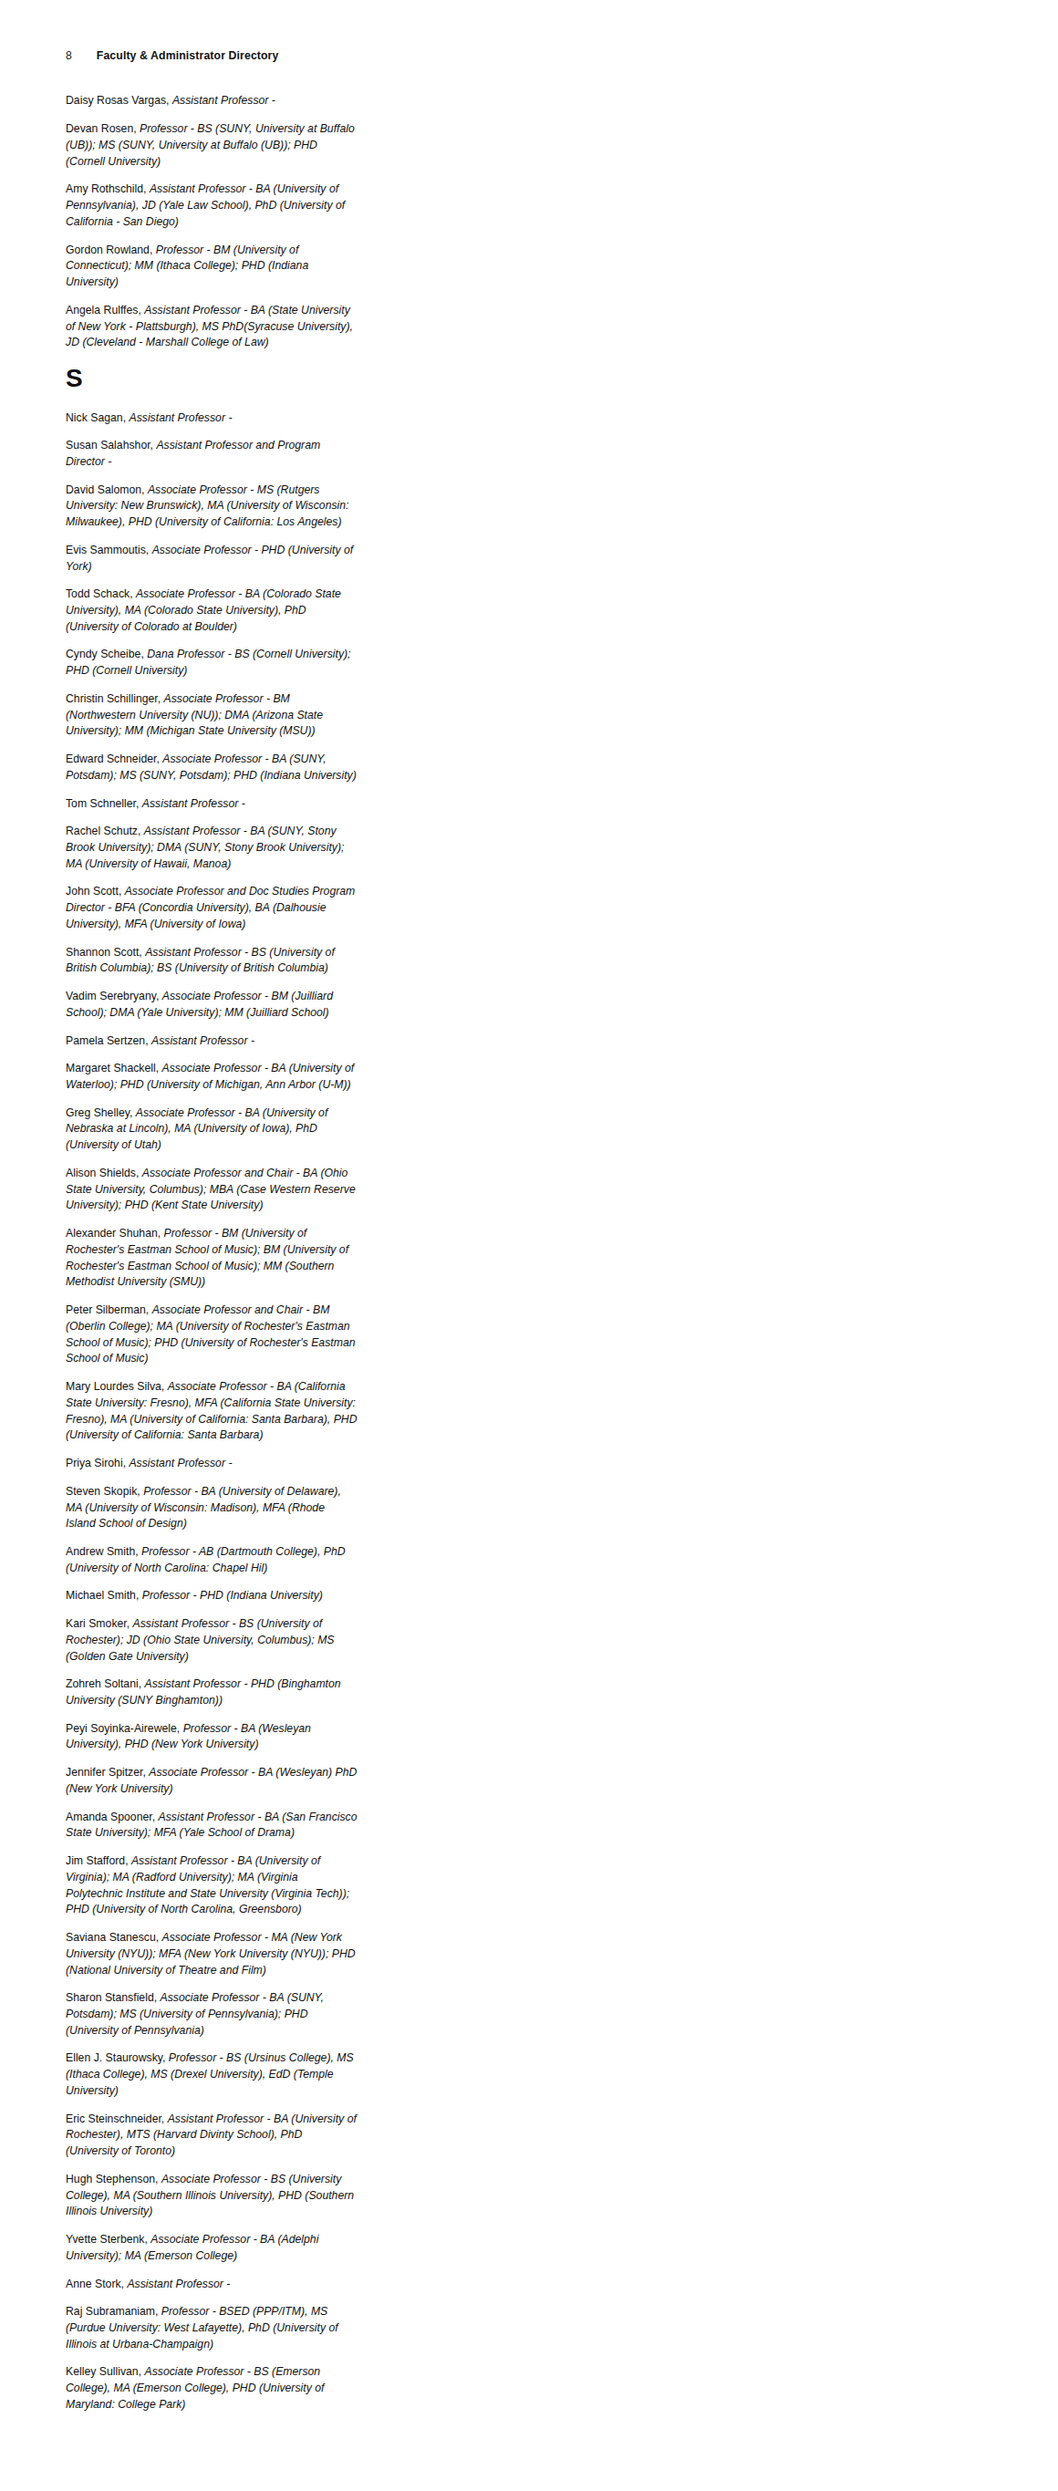8 Faculty & Administrator Directory
Daisy Rosas Vargas, Assistant Professor -
Devan Rosen, Professor - BS (SUNY, University at Buffalo (UB)); MS (SUNY, University at Buffalo (UB)); PHD (Cornell University)
Amy Rothschild, Assistant Professor - BA (University of Pennsylvania), JD (Yale Law School), PhD (University of California - San Diego)
Gordon Rowland, Professor - BM (University of Connecticut); MM (Ithaca College); PHD (Indiana University)
Angela Rulffes, Assistant Professor - BA (State University of New York - Plattsburgh), MS PhD(Syracuse University), JD (Cleveland - Marshall College of Law)
S
Nick Sagan, Assistant Professor -
Susan Salahshor, Assistant Professor and Program Director -
David Salomon, Associate Professor - MS (Rutgers University: New Brunswick), MA (University of Wisconsin: Milwaukee), PHD (University of California: Los Angeles)
Evis Sammoutis, Associate Professor - PHD (University of York)
Todd Schack, Associate Professor - BA (Colorado State University), MA (Colorado State University), PhD (University of Colorado at Boulder)
Cyndy Scheibe, Dana Professor - BS (Cornell University); PHD (Cornell University)
Christin Schillinger, Associate Professor - BM (Northwestern University (NU)); DMA (Arizona State University); MM (Michigan State University (MSU))
Edward Schneider, Associate Professor - BA (SUNY, Potsdam); MS (SUNY, Potsdam); PHD (Indiana University)
Tom Schneller, Assistant Professor -
Rachel Schutz, Assistant Professor - BA (SUNY, Stony Brook University); DMA (SUNY, Stony Brook University); MA (University of Hawaii, Manoa)
John Scott, Associate Professor and Doc Studies Program Director - BFA (Concordia University), BA (Dalhousie University), MFA (University of Iowa)
Shannon Scott, Assistant Professor - BS (University of British Columbia); BS (University of British Columbia)
Vadim Serebryany, Associate Professor - BM (Juilliard School); DMA (Yale University); MM (Juilliard School)
Pamela Sertzen, Assistant Professor -
Margaret Shackell, Associate Professor - BA (University of Waterloo); PHD (University of Michigan, Ann Arbor (U-M))
Greg Shelley, Associate Professor - BA (University of Nebraska at Lincoln), MA (University of Iowa), PhD (University of Utah)
Alison Shields, Associate Professor and Chair - BA (Ohio State University, Columbus); MBA (Case Western Reserve University); PHD (Kent State University)
Alexander Shuhan, Professor - BM (University of Rochester's Eastman School of Music); BM (University of Rochester's Eastman School of Music); MM (Southern Methodist University (SMU))
Peter Silberman, Associate Professor and Chair - BM (Oberlin College); MA (University of Rochester's Eastman School of Music); PHD (University of Rochester's Eastman School of Music)
Mary Lourdes Silva, Associate Professor - BA (California State University: Fresno), MFA (California State University: Fresno), MA (University of California: Santa Barbara), PHD (University of California: Santa Barbara)
Priya Sirohi, Assistant Professor -
Steven Skopik, Professor - BA (University of Delaware), MA (University of Wisconsin: Madison), MFA (Rhode Island School of Design)
Andrew Smith, Professor - AB (Dartmouth College), PhD (University of North Carolina: Chapel Hil)
Michael Smith, Professor - PHD (Indiana University)
Kari Smoker, Assistant Professor - BS (University of Rochester); JD (Ohio State University, Columbus); MS (Golden Gate University)
Zohreh Soltani, Assistant Professor - PHD (Binghamton University (SUNY Binghamton))
Peyi Soyinka-Airewele, Professor - BA (Wesleyan University), PHD (New York University)
Jennifer Spitzer, Associate Professor - BA (Wesleyan) PhD (New York University)
Amanda Spooner, Assistant Professor - BA (San Francisco State University); MFA (Yale School of Drama)
Jim Stafford, Assistant Professor - BA (University of Virginia); MA (Radford University); MA (Virginia Polytechnic Institute and State University (Virginia Tech)); PHD (University of North Carolina, Greensboro)
Saviana Stanescu, Associate Professor - MA (New York University (NYU)); MFA (New York University (NYU)); PHD (National University of Theatre and Film)
Sharon Stansfield, Associate Professor - BA (SUNY, Potsdam); MS (University of Pennsylvania); PHD (University of Pennsylvania)
Ellen J. Staurowsky, Professor - BS (Ursinus College), MS (Ithaca College), MS (Drexel University), EdD (Temple University)
Eric Steinschneider, Assistant Professor - BA (University of Rochester), MTS (Harvard Divinty School), PhD (University of Toronto)
Hugh Stephenson, Associate Professor - BS (University College), MA (Southern Illinois University), PHD (Southern Illinois University)
Yvette Sterbenk, Associate Professor - BA (Adelphi University); MA (Emerson College)
Anne Stork, Assistant Professor -
Raj Subramaniam, Professor - BSED (PPP/ITM), MS (Purdue University: West Lafayette), PhD (University of Illinois at Urbana-Champaign)
Kelley Sullivan, Associate Professor - BS (Emerson College), MA (Emerson College), PHD (University of Maryland: College Park)